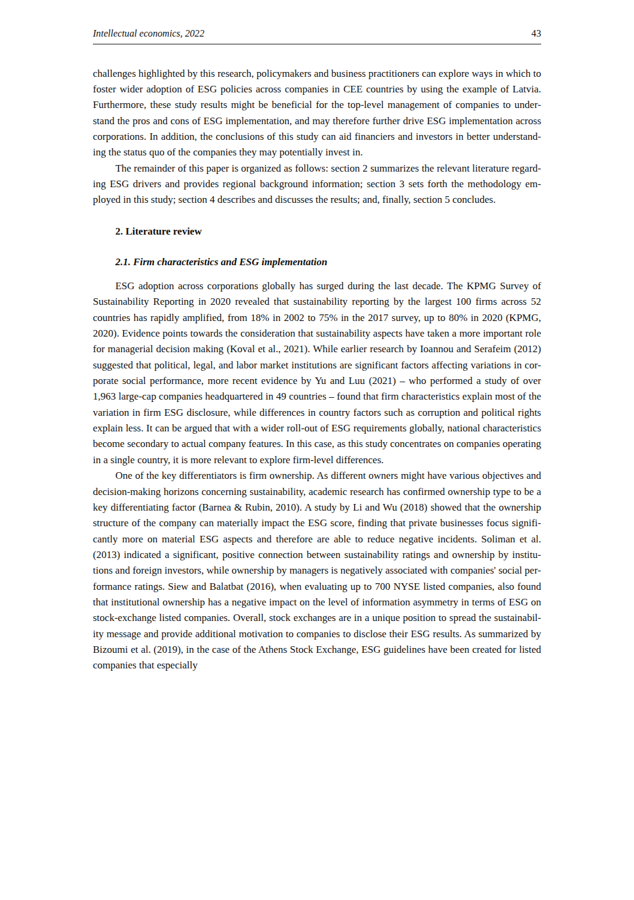Intellectual economics, 2022 43
challenges highlighted by this research, policymakers and business practitioners can explore ways in which to foster wider adoption of ESG policies across companies in CEE countries by using the example of Latvia. Furthermore, these study results might be beneficial for the top-level management of companies to understand the pros and cons of ESG implementation, and may therefore further drive ESG implementation across corporations. In addition, the conclusions of this study can aid financiers and investors in better understanding the status quo of the companies they may potentially invest in.
The remainder of this paper is organized as follows: section 2 summarizes the relevant literature regarding ESG drivers and provides regional background information; section 3 sets forth the methodology employed in this study; section 4 describes and discusses the results; and, finally, section 5 concludes.
2. Literature review
2.1. Firm characteristics and ESG implementation
ESG adoption across corporations globally has surged during the last decade. The KPMG Survey of Sustainability Reporting in 2020 revealed that sustainability reporting by the largest 100 firms across 52 countries has rapidly amplified, from 18% in 2002 to 75% in the 2017 survey, up to 80% in 2020 (KPMG, 2020). Evidence points towards the consideration that sustainability aspects have taken a more important role for managerial decision making (Koval et al., 2021). While earlier research by Ioannou and Serafeim (2012) suggested that political, legal, and labor market institutions are significant factors affecting variations in corporate social performance, more recent evidence by Yu and Luu (2021) – who performed a study of over 1,963 large-cap companies headquartered in 49 countries – found that firm characteristics explain most of the variation in firm ESG disclosure, while differences in country factors such as corruption and political rights explain less. It can be argued that with a wider roll-out of ESG requirements globally, national characteristics become secondary to actual company features. In this case, as this study concentrates on companies operating in a single country, it is more relevant to explore firm-level differences.
One of the key differentiators is firm ownership. As different owners might have various objectives and decision-making horizons concerning sustainability, academic research has confirmed ownership type to be a key differentiating factor (Barnea & Rubin, 2010). A study by Li and Wu (2018) showed that the ownership structure of the company can materially impact the ESG score, finding that private businesses focus significantly more on material ESG aspects and therefore are able to reduce negative incidents. Soliman et al. (2013) indicated a significant, positive connection between sustainability ratings and ownership by institutions and foreign investors, while ownership by managers is negatively associated with companies' social performance ratings. Siew and Balatbat (2016), when evaluating up to 700 NYSE listed companies, also found that institutional ownership has a negative impact on the level of information asymmetry in terms of ESG on stock-exchange listed companies. Overall, stock exchanges are in a unique position to spread the sustainability message and provide additional motivation to companies to disclose their ESG results. As summarized by Bizoumi et al. (2019), in the case of the Athens Stock Exchange, ESG guidelines have been created for listed companies that especially